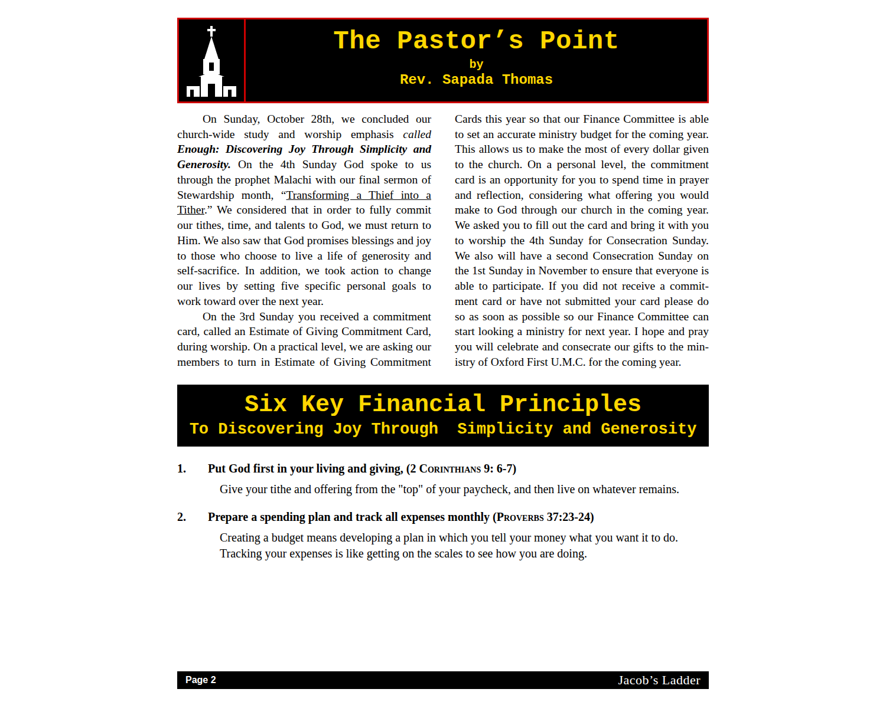The Pastor’s Point
by
Rev. Sapada Thomas
On Sunday, October 28th, we concluded our church-wide study and worship emphasis called Enough: Discovering Joy Through Simplicity and Generosity. On the 4th Sunday God spoke to us through the prophet Malachi with our final sermon of Stewardship month, “Transforming a Thief into a Tither.” We considered that in order to fully commit our tithes, time, and talents to God, we must return to Him. We also saw that God promises blessings and joy to those who choose to live a life of generosity and self-sacrifice. In addition, we took action to change our lives by setting five specific personal goals to work toward over the next year.
On the 3rd Sunday you received a commitment card, called an Estimate of Giving Commitment Card, during worship. On a practical level, we are asking our members to turn in Estimate of Giving Commitment Cards this year so that our Finance Committee is able to set an accurate ministry budget for the coming year. This allows us to make the most of every dollar given to the church. On a personal level, the commitment card is an opportunity for you to spend time in prayer and reflection, considering what offering you would make to God through our church in the coming year. We asked you to fill out the card and bring it with you to worship the 4th Sunday for Consecration Sunday. We also will have a second Consecration Sunday on the 1st Sunday in November to ensure that everyone is able to participate. If you did not receive a commitment card or have not submitted your card please do so as soon as possible so our Finance Committee can start looking a ministry for next year. I hope and pray you will celebrate and consecrate our gifts to the ministry of Oxford First U.M.C. for the coming year.
Six Key Financial Principles
To Discovering Joy Through Simplicity and Generosity
1.
Put God first in your living and giving, (2 Corinthians 9: 6-7)
Give your tithe and offering from the "top" of your paycheck, and then live on whatever remains.
2.
Prepare a spending plan and track all expenses monthly (Proverbs 37:23-24)
Creating a budget means developing a plan in which you tell your money what you want it to do. Tracking your expenses is like getting on the scales to see how you are doing.
Page 2 Jacob’s Ladder